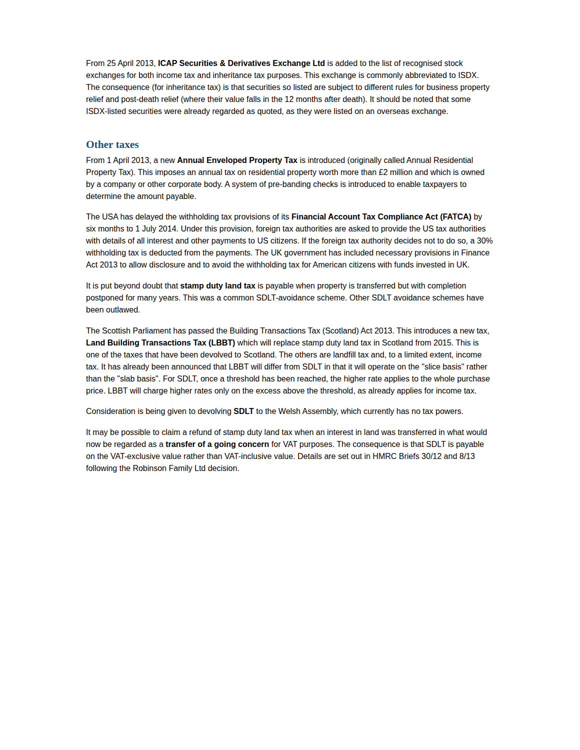From 25 April 2013, ICAP Securities & Derivatives Exchange Ltd is added to the list of recognised stock exchanges for both income tax and inheritance tax purposes. This exchange is commonly abbreviated to ISDX. The consequence (for inheritance tax) is that securities so listed are subject to different rules for business property relief and post-death relief (where their value falls in the 12 months after death). It should be noted that some ISDX-listed securities were already regarded as quoted, as they were listed on an overseas exchange.
Other taxes
From 1 April 2013, a new Annual Enveloped Property Tax is introduced (originally called Annual Residential Property Tax). This imposes an annual tax on residential property worth more than £2 million and which is owned by a company or other corporate body. A system of pre-banding checks is introduced to enable taxpayers to determine the amount payable.
The USA has delayed the withholding tax provisions of its Financial Account Tax Compliance Act (FATCA) by six months to 1 July 2014. Under this provision, foreign tax authorities are asked to provide the US tax authorities with details of all interest and other payments to US citizens. If the foreign tax authority decides not to do so, a 30% withholding tax is deducted from the payments. The UK government has included necessary provisions in Finance Act 2013 to allow disclosure and to avoid the withholding tax for American citizens with funds invested in UK.
It is put beyond doubt that stamp duty land tax is payable when property is transferred but with completion postponed for many years. This was a common SDLT-avoidance scheme. Other SDLT avoidance schemes have been outlawed.
The Scottish Parliament has passed the Building Transactions Tax (Scotland) Act 2013. This introduces a new tax, Land Building Transactions Tax (LBBT) which will replace stamp duty land tax in Scotland from 2015. This is one of the taxes that have been devolved to Scotland. The others are landfill tax and, to a limited extent, income tax. It has already been announced that LBBT will differ from SDLT in that it will operate on the "slice basis" rather than the "slab basis". For SDLT, once a threshold has been reached, the higher rate applies to the whole purchase price. LBBT will charge higher rates only on the excess above the threshold, as already applies for income tax.
Consideration is being given to devolving SDLT to the Welsh Assembly, which currently has no tax powers.
It may be possible to claim a refund of stamp duty land tax when an interest in land was transferred in what would now be regarded as a transfer of a going concern for VAT purposes. The consequence is that SDLT is payable on the VAT-exclusive value rather than VAT-inclusive value. Details are set out in HMRC Briefs 30/12 and 8/13 following the Robinson Family Ltd decision.